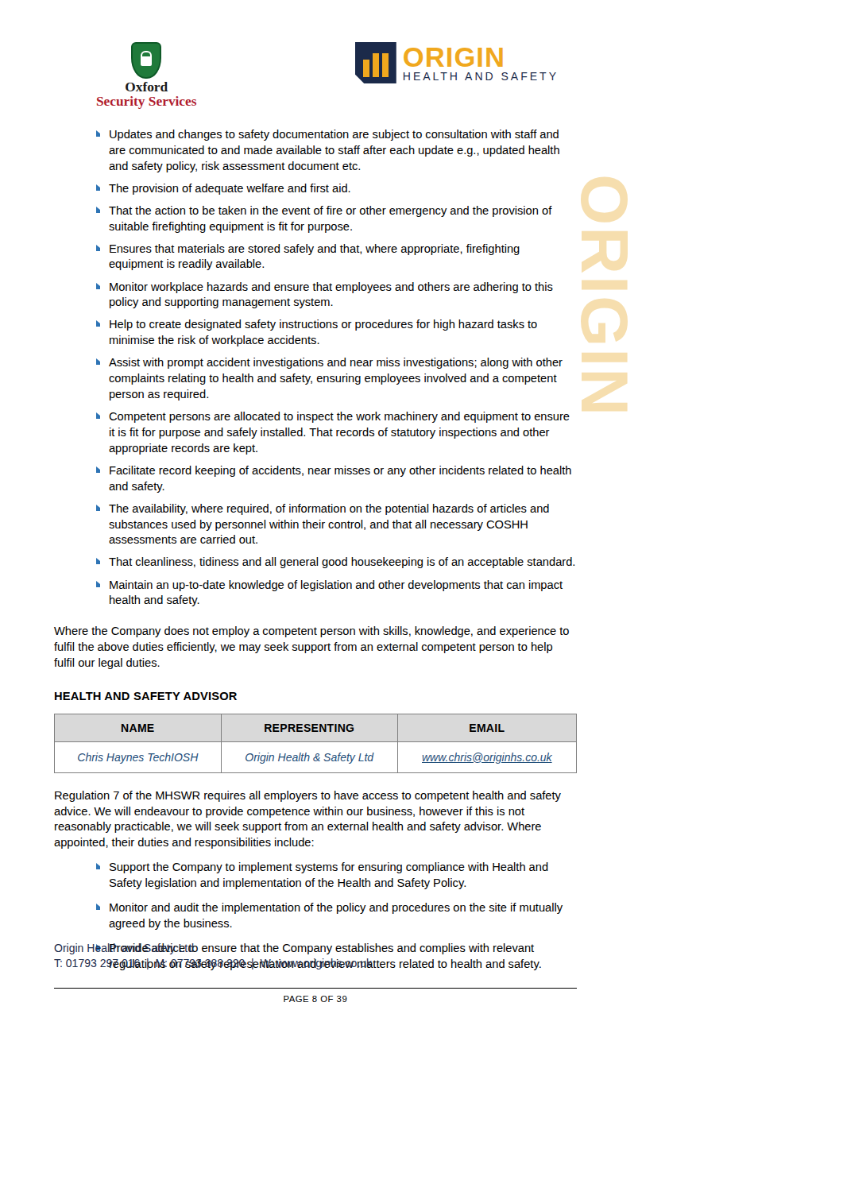ORIGIN
Oxford
Security Services
ORIGIN
HEALTH AND SAFETY
Updates and changes to safety documentation are subject to consultation with staff and are communicated to and made available to staff after each update e.g., updated health and safety policy, risk assessment document etc.
The provision of adequate welfare and first aid.
That the action to be taken in the event of fire or other emergency and the provision of suitable firefighting equipment is fit for purpose.
Ensures that materials are stored safely and that, where appropriate, firefighting equipment is readily available.
Monitor workplace hazards and ensure that employees and others are adhering to this policy and supporting management system.
Help to create designated safety instructions or procedures for high hazard tasks to minimise the risk of workplace accidents.
Assist with prompt accident investigations and near miss investigations; along with other complaints relating to health and safety, ensuring employees involved and a competent person as required.
Competent persons are allocated to inspect the work machinery and equipment to ensure it is fit for purpose and safely installed. That records of statutory inspections and other appropriate records are kept.
Facilitate record keeping of accidents, near misses or any other incidents related to health and safety.
The availability, where required, of information on the potential hazards of articles and substances used by personnel within their control, and that all necessary COSHH assessments are carried out.
That cleanliness, tidiness and all general good housekeeping is of an acceptable standard.
Maintain an up-to-date knowledge of legislation and other developments that can impact health and safety.
Where the Company does not employ a competent person with skills, knowledge, and experience to fulfil the above duties efficiently, we may seek support from an external competent person to help fulfil our legal duties.
HEALTH AND SAFETY ADVISOR
| NAME | REPRESENTING | EMAIL |
| --- | --- | --- |
| Chris Haynes TechIOSH | Origin Health & Safety Ltd | www.chris@originhs.co.uk |
Regulation 7 of the MHSWR requires all employers to have access to competent health and safety advice. We will endeavour to provide competence within our business, however if this is not reasonably practicable, we will seek support from an external health and safety advisor. Where appointed, their duties and responsibilities include:
Support the Company to implement systems for ensuring compliance with Health and Safety legislation and implementation of the Health and Safety Policy.
Monitor and audit the implementation of the policy and procedures on the site if mutually agreed by the business.
Provide advice to ensure that the Company establishes and complies with relevant regulations on safety representation and review matters related to health and safety.
Origin Health and Safety Ltd
T: 01793 297 016 | M: 07793 388 320 | W: www.originhs.co.uk
PAGE 8 OF 39